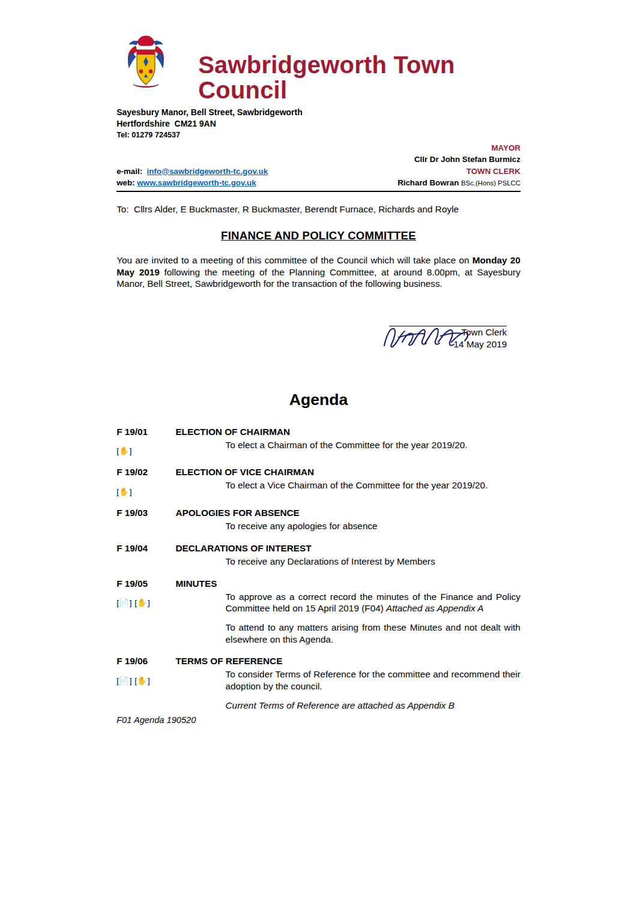Sawbridgeworth Town Council
Sayesbury Manor, Bell Street, Sawbridgeworth
Hertfordshire CM21 9AN
Tel: 01279 724537
e-mail: info@sawbridgeworth-tc.gov.uk
web: www.sawbridgeworth-tc.gov.uk
MAYOR
Cllr Dr John Stefan Burmicz
TOWN CLERK
Richard Bowran BSc.(Hons) PSLCC
To: Cllrs Alder, E Buckmaster, R Buckmaster, Berendt Furnace, Richards and Royle
FINANCE AND POLICY COMMITTEE
You are invited to a meeting of this committee of the Council which will take place on Monday 20 May 2019 following the meeting of the Planning Committee, at around 8.00pm, at Sayesbury Manor, Bell Street, Sawbridgeworth for the transaction of the following business.
Town Clerk
14 May 2019
Agenda
| F 19/01 [ ✋ ] | ELECTION OF CHAIRMAN To elect a Chairman of the Committee for the year 2019/20. |
| F 19/02 [ ✋ ] | ELECTION OF VICE CHAIRMAN To elect a Vice Chairman of the Committee for the year 2019/20. |
| F 19/03 | APOLOGIES FOR ABSENCE To receive any apologies for absence |
| F 19/04 | DECLARATIONS OF INTEREST To receive any Declarations of Interest by Members |
| F 19/05 [ 📄 ] [ ✋ ] | MINUTES To approve as a correct record the minutes of the Finance and Policy Committee held on 15 April 2019 (F04) Attached as Appendix A To attend to any matters arising from these Minutes and not dealt with elsewhere on this Agenda. |
| F 19/06 [ 📄 ] [ ✋ ] | TERMS OF REFERENCE To consider Terms of Reference for the committee and recommend their adoption by the council. Current Terms of Reference are attached as Appendix B |
F01 Agenda 190520